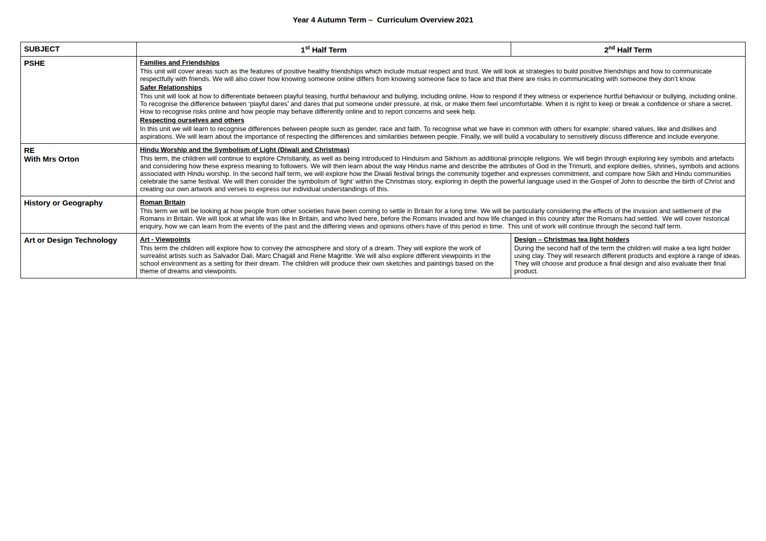Year 4 Autumn Term – Curriculum Overview 2021
| SUBJECT | 1 st Half Term | 2 nd Half Term |
| --- | --- | --- |
| PSHE | Families and Friendships This unit will cover areas such as the features of positive healthy friendships which include mutual respect and trust. We will look at strategies to build positive friendships and how to communicate respectfully with friends. We will also cover how knowing someone online differs from knowing someone face to face and that there are risks in communicating with someone they don’t know. Safer Relationships This unit will look at how to differentiate between playful teasing, hurtful behaviour and bullying, including online. How to respond if they witness or experience hurtful behaviour or bullying, including online. To recognise the difference between ‘playful dares’ and dares that put someone under pressure, at risk, or make them feel uncomfortable. When it is right to keep or break a confidence or share a secret. How to recognise risks online and how people may behave differently online and to report concerns and seek help. Respecting ourselves and others In this unit we will learn to recognise differences between people such as gender, race and faith. To recognise what we have in common with others for example: shared values, like and dislikes and aspirations. We will learn about the importance of respecting the differences and similarities between people. Finally, we will build a vocabulary to sensitively discuss difference and include everyone. |
| RE With Mrs Orton | Hindu Worship and the Symbolism of Light (Diwali and Christmas) This term, the children will continue to explore Christianity, as well as being introduced to Hinduism and Sikhism as additional principle religions. We will begin through exploring key symbols and artefacts and considering how these express meaning to followers. We will then learn about the way Hindus name and describe the attributes of God in the Trimurti, and explore deities, shrines, symbols and actions associated with Hindu worship. In the second half term, we will explore how the Diwali festival brings the community together and expresses commitment, and compare how Sikh and Hindu communities celebrate the same festival. We will then consider the symbolism of ‘light’ within the Christmas story, exploring in depth the powerful language used in the Gospel of John to describe the birth of Christ and creating our own artwork and verses to express our individual understandings of this. |
| History or Geography | Roman Britain This term we will be looking at how people from other societies have been coming to settle in Britain for a long time. We will be particularly considering the effects of the invasion and settlement of the Romans in Britain. We will look at what life was like in Britain, and who lived here, before the Romans invaded and how life changed in this country after the Romans had settled. We will cover historical enquiry, how we can learn from the events of the past and the differing views and opinions others have of this period in time. This unit of work will continue through the second half term. |
| Art or Design Technology | Art - Viewpoints This term the children will explore how to convey the atmosphere and story of a dream. They will explore the work of surrealist artists such as Salvador Dali, Marc Chagall and Rene Magritte. We will also explore different viewpoints in the school environment as a setting for their dream. The children will produce their own sketches and paintings based on the theme of dreams and viewpoints. | Design – Christmas tea light holders During the second half of the term the children will make a tea light holder using clay. They will research different products and explore a range of ideas. They will choose and produce a final design and also evaluate their final product. |